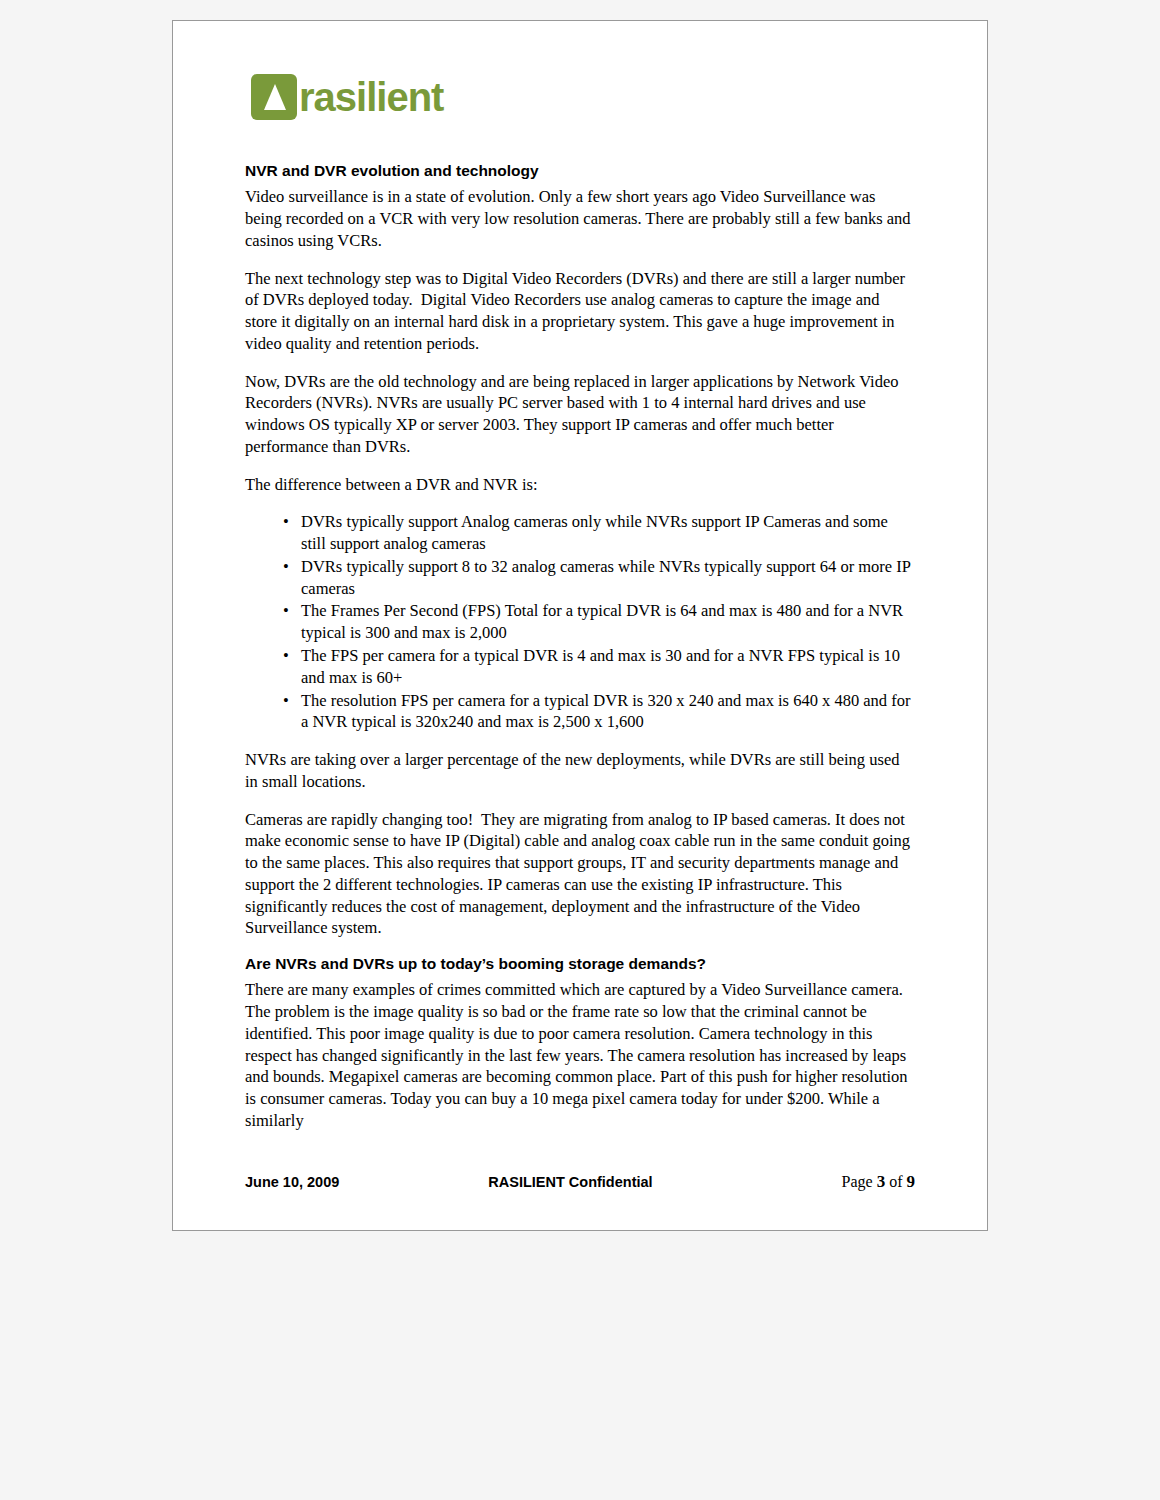rasilient
NVR and DVR evolution and technology
Video surveillance is in a state of evolution. Only a few short years ago Video Surveillance was being recorded on a VCR with very low resolution cameras. There are probably still a few banks and casinos using VCRs.
The next technology step was to Digital Video Recorders (DVRs) and there are still a larger number of DVRs deployed today. Digital Video Recorders use analog cameras to capture the image and store it digitally on an internal hard disk in a proprietary system. This gave a huge improvement in video quality and retention periods.
Now, DVRs are the old technology and are being replaced in larger applications by Network Video Recorders (NVRs). NVRs are usually PC server based with 1 to 4 internal hard drives and use windows OS typically XP or server 2003. They support IP cameras and offer much better performance than DVRs.
The difference between a DVR and NVR is:
DVRs typically support Analog cameras only while NVRs support IP Cameras and some still support analog cameras
DVRs typically support 8 to 32 analog cameras while NVRs typically support 64 or more IP cameras
The Frames Per Second (FPS) Total for a typical DVR is 64 and max is 480 and for a NVR typical is 300 and max is 2,000
The FPS per camera for a typical DVR is 4 and max is 30 and for a NVR FPS typical is 10 and max is 60+
The resolution FPS per camera for a typical DVR is 320 x 240 and max is 640 x 480 and for a NVR typical is 320x240 and max is 2,500 x 1,600
NVRs are taking over a larger percentage of the new deployments, while DVRs are still being used in small locations.
Cameras are rapidly changing too! They are migrating from analog to IP based cameras. It does not make economic sense to have IP (Digital) cable and analog coax cable run in the same conduit going to the same places. This also requires that support groups, IT and security departments manage and support the 2 different technologies. IP cameras can use the existing IP infrastructure. This significantly reduces the cost of management, deployment and the infrastructure of the Video Surveillance system.
Are NVRs and DVRs up to today’s booming storage demands?
There are many examples of crimes committed which are captured by a Video Surveillance camera. The problem is the image quality is so bad or the frame rate so low that the criminal cannot be identified. This poor image quality is due to poor camera resolution. Camera technology in this respect has changed significantly in the last few years. The camera resolution has increased by leaps and bounds. Megapixel cameras are becoming common place. Part of this push for higher resolution is consumer cameras. Today you can buy a 10 mega pixel camera today for under $200. While a similarly
June 10, 2009 RASILIENT Confidential Page 3 of 9